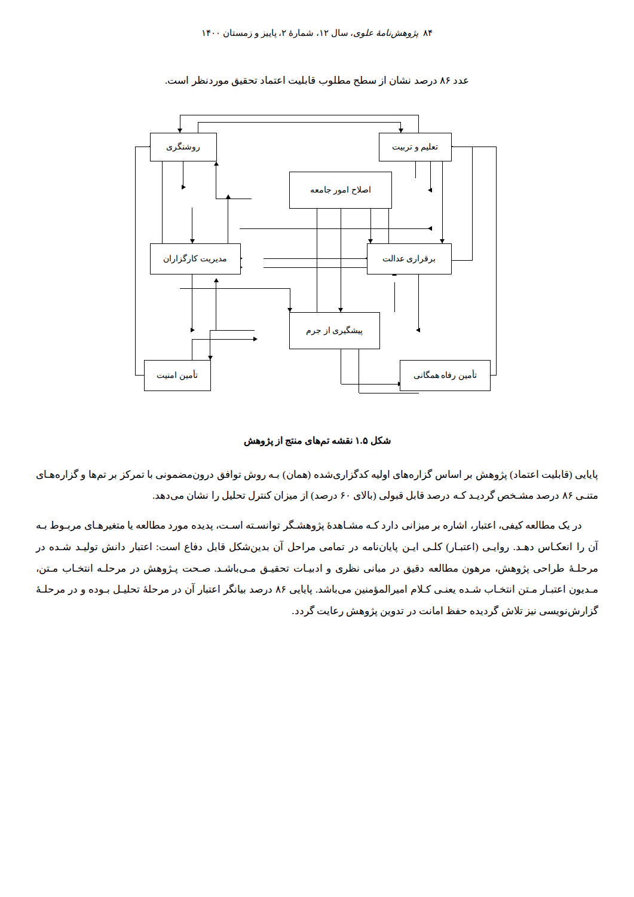۸۴ پژوهش‌نامهٔ علوی، سال ۱۲، شمارهٔ ۲، پاییز و زمستان ۱۴۰۰
عدد ۸۶ درصد نشان از سطح مطلوب قابلیت اعتماد تحقیق موردنظر است.
تعلیم و تربیت
روشنگری
اصلاح امور جامعه
برقراری عدالت
مدیریت کارگزاران
پیشگیری از جرم
تأمین رفاه همگانی
تأمین امنیت
شکل ۱.۵ نقشه تم‌های منتج از پژوهش
پایایی (قابلیت اعتماد) پژوهش بر اساس گزاره‌های اولیه کدگزاری‌شده (همان) بـه روش توافق درون‌مضمونی با تمرکز بر تم‌ها و گزاره‌هـای متنـی ۸۶ درصد مشـخص گردیـد کـه درصد قابل قبولی (بالای ۶۰ درصد) از میزان کنترل تحلیل را نشان می‌دهد.
در یک مطالعه کیفی، اعتبار، اشاره بر میزانی دارد کـه مشـاهدهٔ پژوهشـگر توانسـته اسـت، پدیده مورد مطالعه یا متغیرهـای مربـوط بـه آن را انعکـاس دهـد. روایـی (اعتبـار) کلـی ایـن پایان‌نامه در تمامی مراحل آن بدین‌شکل قابل دفاع است: اعتبار دانش تولیـد شـده در مرحلـهٔ طراحی پژوهش، مرهون مطالعه دقیق در مبانی نظری و ادبیـات تحقیـق مـی‌باشـد. صـحت پـژوهش در مرحلـه انتخـاب مـتن، مـدیون اعتبـار مـتن انتخـاب شـده یعنـی کـلام امیرالمؤمنین می‌باشد. پایایی ۸۶ درصد بیانگر اعتبار آن در مرحلهٔ تحلیـل بـوده و در مرحلـهٔ گزارش‌نویسی نیز تلاش گردیده حفظ امانت در تدوین پژوهش رعایت گردد.